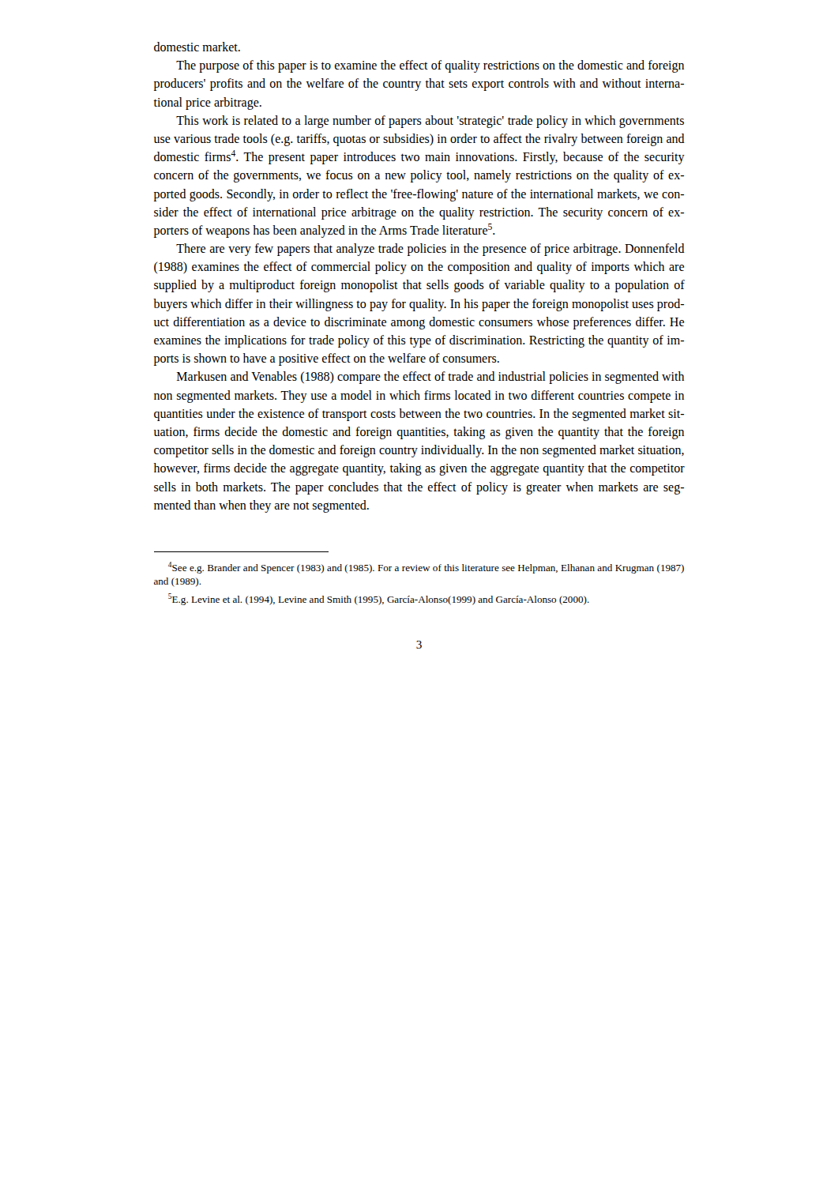domestic market.
The purpose of this paper is to examine the effect of quality restrictions on the domestic and foreign producers' profits and on the welfare of the country that sets export controls with and without international price arbitrage.
This work is related to a large number of papers about 'strategic' trade policy in which governments use various trade tools (e.g. tariffs, quotas or subsidies) in order to affect the rivalry between foreign and domestic firms4. The present paper introduces two main innovations. Firstly, because of the security concern of the governments, we focus on a new policy tool, namely restrictions on the quality of exported goods. Secondly, in order to reflect the 'free-flowing' nature of the international markets, we consider the effect of international price arbitrage on the quality restriction. The security concern of exporters of weapons has been analyzed in the Arms Trade literature5.
There are very few papers that analyze trade policies in the presence of price arbitrage. Donnenfeld (1988) examines the effect of commercial policy on the composition and quality of imports which are supplied by a multiproduct foreign monopolist that sells goods of variable quality to a population of buyers which differ in their willingness to pay for quality. In his paper the foreign monopolist uses product differentiation as a device to discriminate among domestic consumers whose preferences differ. He examines the implications for trade policy of this type of discrimination. Restricting the quantity of imports is shown to have a positive effect on the welfare of consumers.
Markusen and Venables (1988) compare the effect of trade and industrial policies in segmented with non segmented markets. They use a model in which firms located in two different countries compete in quantities under the existence of transport costs between the two countries. In the segmented market situation, firms decide the domestic and foreign quantities, taking as given the quantity that the foreign competitor sells in the domestic and foreign country individually. In the non segmented market situation, however, firms decide the aggregate quantity, taking as given the aggregate quantity that the competitor sells in both markets. The paper concludes that the effect of policy is greater when markets are segmented than when they are not segmented.
4See e.g. Brander and Spencer (1983) and (1985). For a review of this literature see Helpman, Elhanan and Krugman (1987) and (1989).
5E.g. Levine et al. (1994), Levine and Smith (1995), García-Alonso(1999) and García-Alonso (2000).
3